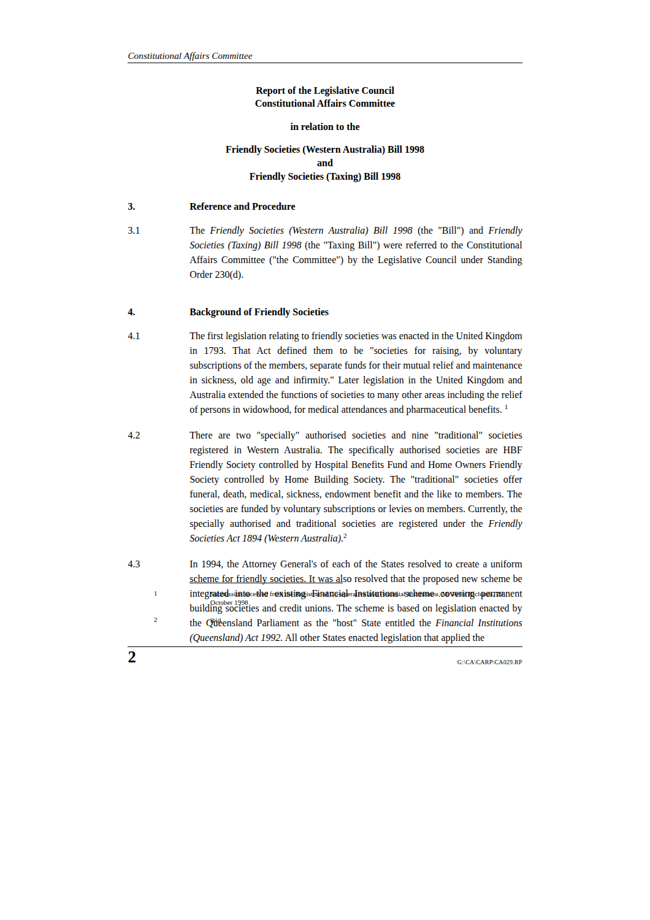Constitutional Affairs Committee
Report of the Legislative Council
Constitutional Affairs Committee
in relation to the
Friendly Societies (Western Australia) Bill 1998
and
Friendly Societies (Taxing) Bill 1998
3. Reference and Procedure
3.1 The Friendly Societies (Western Australia) Bill 1998 (the "Bill") and Friendly Societies (Taxing) Bill 1998 (the "Taxing Bill") were referred to the Constitutional Affairs Committee ("the Committee") by the Legislative Council under Standing Order 230(d).
4. Background of Friendly Societies
4.1 The first legislation relating to friendly societies was enacted in the United Kingdom in 1793. That Act defined them to be "societies for raising, by voluntary subscriptions of the members, separate funds for their mutual relief and maintenance in sickness, old age and infirmity." Later legislation in the United Kingdom and Australia extended the functions of societies to many other areas including the relief of persons in widowhood, for medical attendances and pharmaceutical benefits. 1
4.2 There are two "specially" authorised societies and nine "traditional" societies registered in Western Australia. The specifically authorised societies are HBF Friendly Society controlled by Hospital Benefits Fund and Home Owners Friendly Society controlled by Home Building Society. The "traditional" societies offer funeral, death, medical, sickness, endowment benefit and the like to members. The societies are funded by voluntary subscriptions or levies on members. Currently, the specially authorised and traditional societies are registered under the Friendly Societies Act 1894 (Western Australia).2
4.3 In 1994, the Attorney General's of each of the States resolved to create a uniform scheme for friendly societies. It was also resolved that the proposed new scheme be integrated into the existing Financial Institutions scheme covering permanent building societies and credit unions. The scheme is based on legislation enacted by the Queensland Parliament as the "host" State entitled the Financial Institutions (Queensland) Act 1992. All other States enacted legislation that applied the
1 Submission received from the Registrar of Co-operative and Financial Institutions, Mr Peter Richards, 29 October 1998
2 ibid
2 G:\CA\CARP\CA029.RP